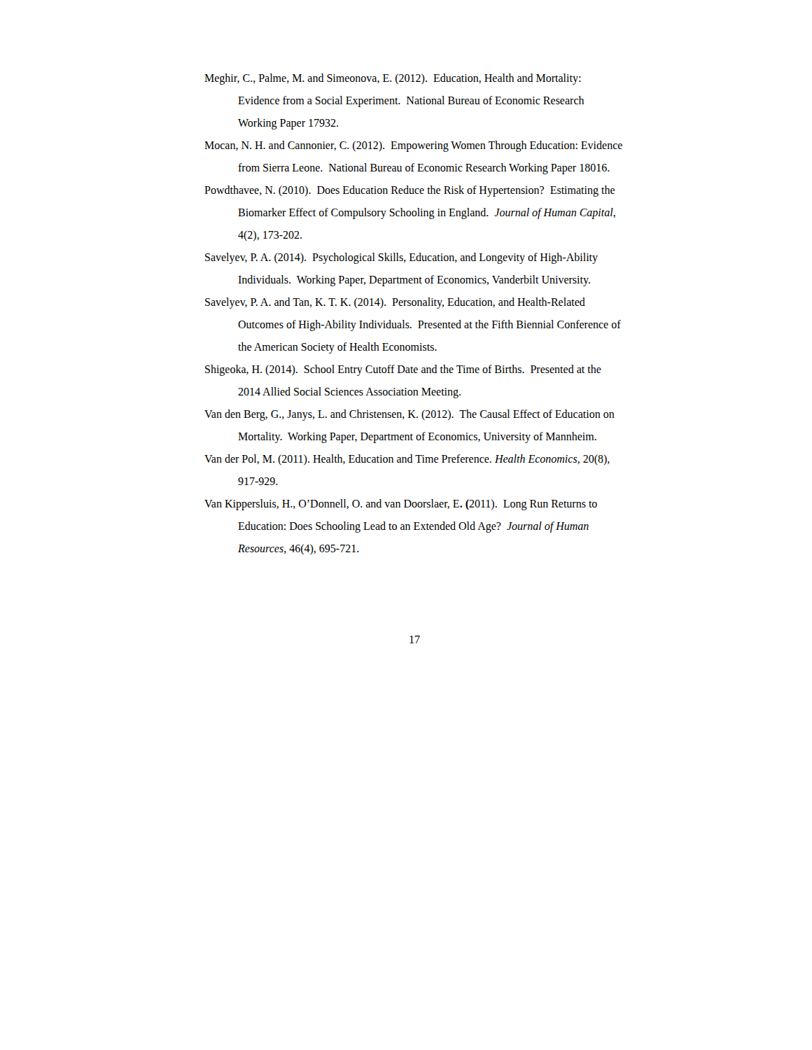Meghir, C., Palme, M. and Simeonova, E. (2012). Education, Health and Mortality: Evidence from a Social Experiment. National Bureau of Economic Research Working Paper 17932.
Mocan, N. H. and Cannonier, C. (2012). Empowering Women Through Education: Evidence from Sierra Leone. National Bureau of Economic Research Working Paper 18016.
Powdthavee, N. (2010). Does Education Reduce the Risk of Hypertension? Estimating the Biomarker Effect of Compulsory Schooling in England. Journal of Human Capital, 4(2), 173-202.
Savelyev, P. A. (2014). Psychological Skills, Education, and Longevity of High-Ability Individuals. Working Paper, Department of Economics, Vanderbilt University.
Savelyev, P. A. and Tan, K. T. K. (2014). Personality, Education, and Health-Related Outcomes of High-Ability Individuals. Presented at the Fifth Biennial Conference of the American Society of Health Economists.
Shigeoka, H. (2014). School Entry Cutoff Date and the Time of Births. Presented at the 2014 Allied Social Sciences Association Meeting.
Van den Berg, G., Janys, L. and Christensen, K. (2012). The Causal Effect of Education on Mortality. Working Paper, Department of Economics, University of Mannheim.
Van der Pol, M. (2011). Health, Education and Time Preference. Health Economics, 20(8), 917-929.
Van Kippersluis, H., O’Donnell, O. and van Doorslaer, E. (2011). Long Run Returns to Education: Does Schooling Lead to an Extended Old Age? Journal of Human Resources, 46(4), 695-721.
17